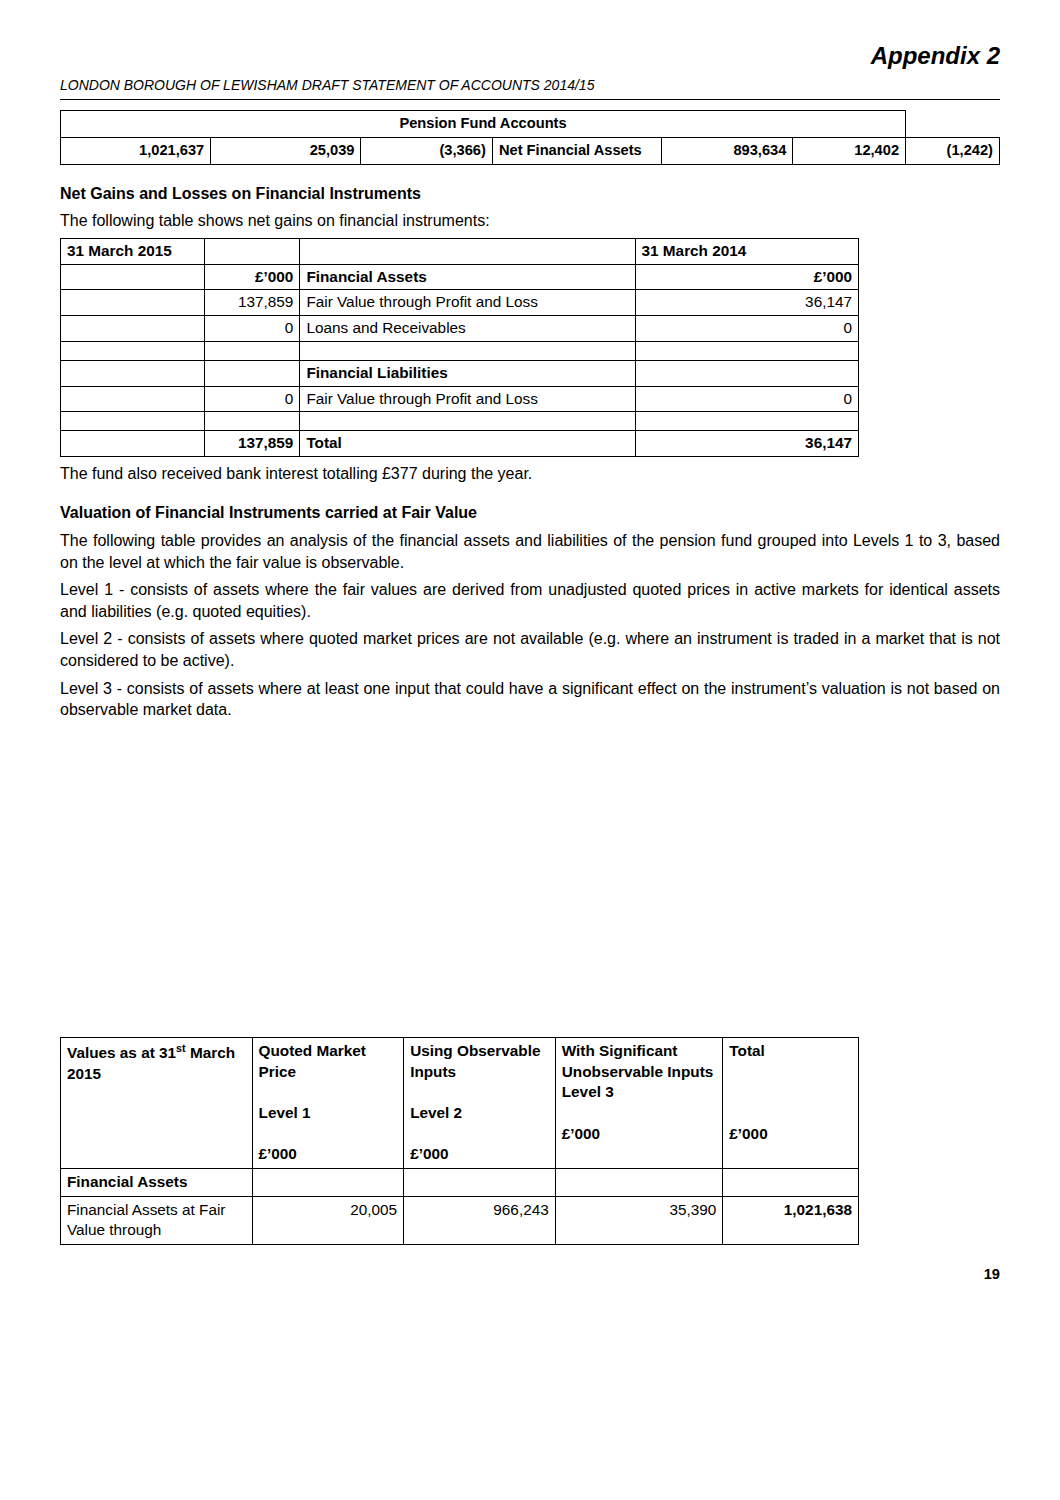Appendix 2
LONDON BOROUGH OF LEWISHAM DRAFT STATEMENT OF ACCOUNTS 2014/15
| Pension Fund Accounts |
| 1,021,637 | 25,039 | (3,366) | Net Financial Assets | 893,634 | 12,402 | (1,242) |
Net Gains and Losses on Financial Instruments
The following table shows net gains on financial instruments:
| 31 March 2015 | | | 31 March 2014 |
| --- | --- | --- | --- |
| | £’000 | Financial Assets | £’000 |
| | 137,859 | Fair Value through Profit and Loss | 36,147 |
| | 0 | Loans and Receivables | 0 |
| | | Financial Liabilities | |
| | 0 | Fair Value through Profit and Loss | 0 |
| | 137,859 | Total | 36,147 |
The fund also received bank interest totalling £377 during the year.
Valuation of Financial Instruments carried at Fair Value
The following table provides an analysis of the financial assets and liabilities of the pension fund grouped into Levels 1 to 3, based on the level at which the fair value is observable.
Level 1 - consists of assets where the fair values are derived from unadjusted quoted prices in active markets for identical assets and liabilities (e.g. quoted equities).
Level 2 - consists of assets where quoted market prices are not available (e.g. where an instrument is traded in a market that is not considered to be active).
Level 3 - consists of assets where at least one input that could have a significant effect on the instrument’s valuation is not based on observable market data.
| Values as at 31 st March 2015 | Quoted Market Price Level 1 £’000 | Using Observable Inputs Level 2 £’000 | With Significant Unobservable Inputs Level 3 £’000 | Total £’000 |
| --- | --- | --- | --- | --- |
| Financial Assets | | | | |
| Financial Assets at Fair Value through | 20,005 | 966,243 | 35,390 | 1,021,638 |
19